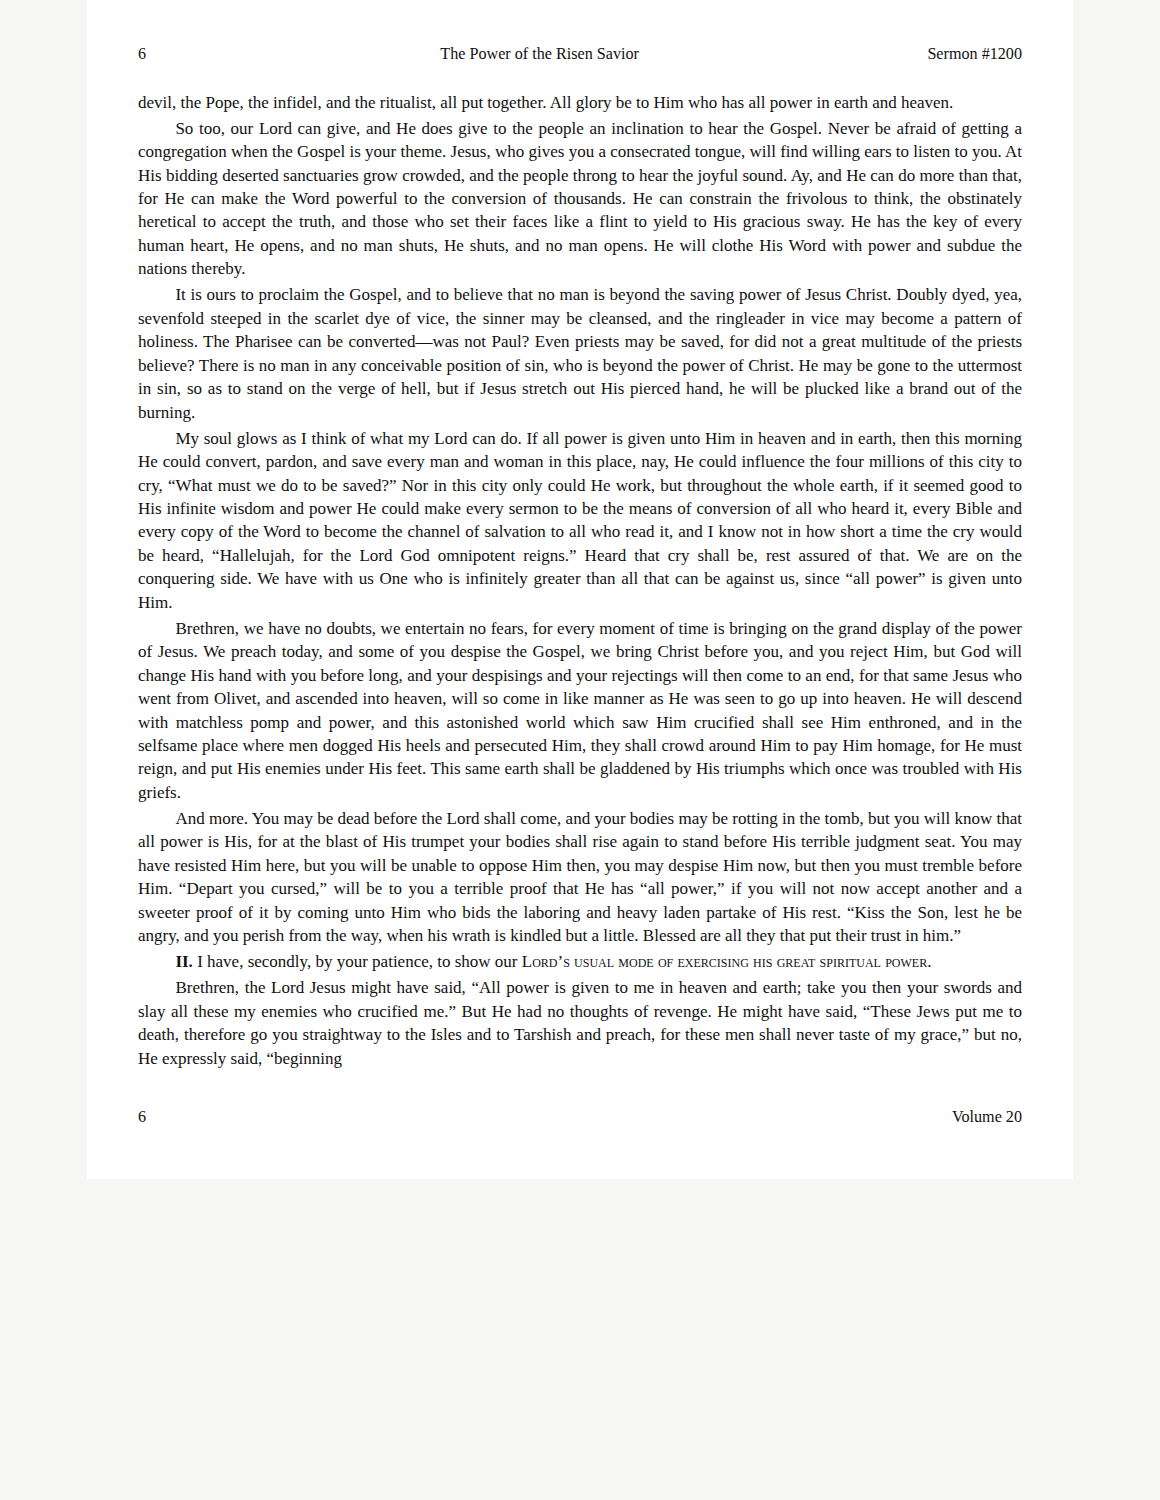6
The Power of the Risen Savior
Sermon #1200
devil, the Pope, the infidel, and the ritualist, all put together. All glory be to Him who has all power in earth and heaven.
So too, our Lord can give, and He does give to the people an inclination to hear the Gospel. Never be afraid of getting a congregation when the Gospel is your theme. Jesus, who gives you a consecrated tongue, will find willing ears to listen to you. At His bidding deserted sanctuaries grow crowded, and the people throng to hear the joyful sound. Ay, and He can do more than that, for He can make the Word powerful to the conversion of thousands. He can constrain the frivolous to think, the obstinately heretical to accept the truth, and those who set their faces like a flint to yield to His gracious sway. He has the key of every human heart, He opens, and no man shuts, He shuts, and no man opens. He will clothe His Word with power and subdue the nations thereby.
It is ours to proclaim the Gospel, and to believe that no man is beyond the saving power of Jesus Christ. Doubly dyed, yea, sevenfold steeped in the scarlet dye of vice, the sinner may be cleansed, and the ringleader in vice may become a pattern of holiness. The Pharisee can be converted—was not Paul? Even priests may be saved, for did not a great multitude of the priests believe? There is no man in any conceivable position of sin, who is beyond the power of Christ. He may be gone to the uttermost in sin, so as to stand on the verge of hell, but if Jesus stretch out His pierced hand, he will be plucked like a brand out of the burning.
My soul glows as I think of what my Lord can do. If all power is given unto Him in heaven and in earth, then this morning He could convert, pardon, and save every man and woman in this place, nay, He could influence the four millions of this city to cry, “What must we do to be saved?” Nor in this city only could He work, but throughout the whole earth, if it seemed good to His infinite wisdom and power He could make every sermon to be the means of conversion of all who heard it, every Bible and every copy of the Word to become the channel of salvation to all who read it, and I know not in how short a time the cry would be heard, “Hallelujah, for the Lord God omnipotent reigns.” Heard that cry shall be, rest assured of that. We are on the conquering side. We have with us One who is infinitely greater than all that can be against us, since “all power” is given unto Him.
Brethren, we have no doubts, we entertain no fears, for every moment of time is bringing on the grand display of the power of Jesus. We preach today, and some of you despise the Gospel, we bring Christ before you, and you reject Him, but God will change His hand with you before long, and your despisings and your rejectings will then come to an end, for that same Jesus who went from Olivet, and ascended into heaven, will so come in like manner as He was seen to go up into heaven. He will descend with matchless pomp and power, and this astonished world which saw Him crucified shall see Him enthroned, and in the selfsame place where men dogged His heels and persecuted Him, they shall crowd around Him to pay Him homage, for He must reign, and put His enemies under His feet. This same earth shall be gladdened by His triumphs which once was troubled with His griefs.
And more. You may be dead before the Lord shall come, and your bodies may be rotting in the tomb, but you will know that all power is His, for at the blast of His trumpet your bodies shall rise again to stand before His terrible judgment seat. You may have resisted Him here, but you will be unable to oppose Him then, you may despise Him now, but then you must tremble before Him. “Depart you cursed,” will be to you a terrible proof that He has “all power,” if you will not now accept another and a sweeter proof of it by coming unto Him who bids the laboring and heavy laden partake of His rest. “Kiss the Son, lest he be angry, and you perish from the way, when his wrath is kindled but a little. Blessed are all they that put their trust in him.”
II. I have, secondly, by your patience, to show our Lord’s usual mode of exercising his great spiritual power.
Brethren, the Lord Jesus might have said, “All power is given to me in heaven and earth; take you then your swords and slay all these my enemies who crucified me.” But He had no thoughts of revenge. He might have said, “These Jews put me to death, therefore go you straightway to the Isles and to Tarshish and preach, for these men shall never taste of my grace,” but no, He expressly said, “beginning
6
Volume 20